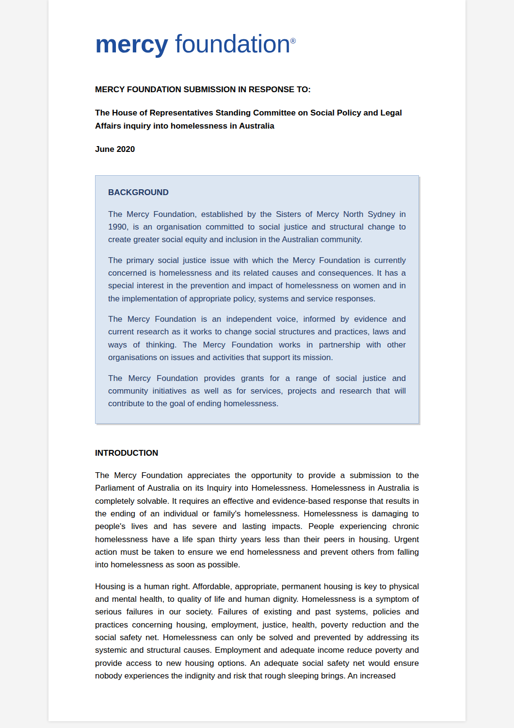mercy foundation®
MERCY FOUNDATION SUBMISSION IN RESPONSE TO:
The House of Representatives Standing Committee on Social Policy and Legal Affairs inquiry into homelessness in Australia
June 2020
BACKGROUND
The Mercy Foundation, established by the Sisters of Mercy North Sydney in 1990, is an organisation committed to social justice and structural change to create greater social equity and inclusion in the Australian community.
The primary social justice issue with which the Mercy Foundation is currently concerned is homelessness and its related causes and consequences. It has a special interest in the prevention and impact of homelessness on women and in the implementation of appropriate policy, systems and service responses.
The Mercy Foundation is an independent voice, informed by evidence and current research as it works to change social structures and practices, laws and ways of thinking. The Mercy Foundation works in partnership with other organisations on issues and activities that support its mission.
The Mercy Foundation provides grants for a range of social justice and community initiatives as well as for services, projects and research that will contribute to the goal of ending homelessness.
INTRODUCTION
The Mercy Foundation appreciates the opportunity to provide a submission to the Parliament of Australia on its Inquiry into Homelessness. Homelessness in Australia is completely solvable. It requires an effective and evidence-based response that results in the ending of an individual or family's homelessness. Homelessness is damaging to people's lives and has severe and lasting impacts. People experiencing chronic homelessness have a life span thirty years less than their peers in housing. Urgent action must be taken to ensure we end homelessness and prevent others from falling into homelessness as soon as possible.
Housing is a human right. Affordable, appropriate, permanent housing is key to physical and mental health, to quality of life and human dignity. Homelessness is a symptom of serious failures in our society. Failures of existing and past systems, policies and practices concerning housing, employment, justice, health, poverty reduction and the social safety net. Homelessness can only be solved and prevented by addressing its systemic and structural causes. Employment and adequate income reduce poverty and provide access to new housing options. An adequate social safety net would ensure nobody experiences the indignity and risk that rough sleeping brings. An increased